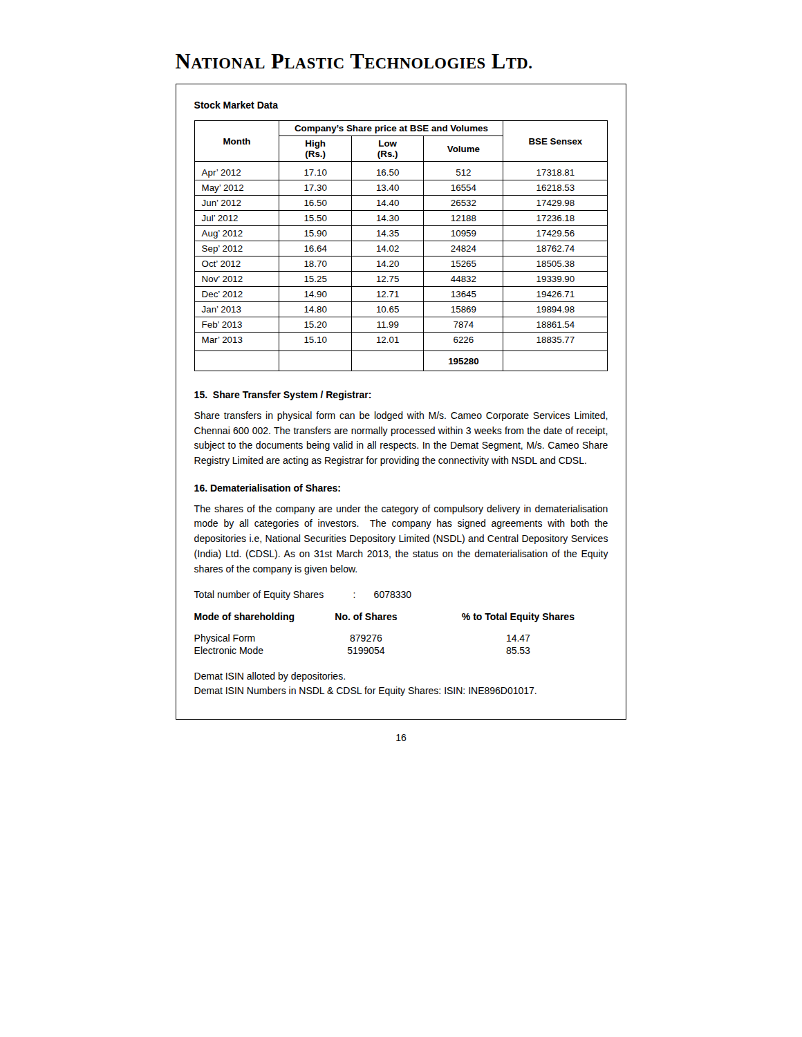NATIONAL PLASTIC TECHNOLOGIES LTD.
Stock Market Data
| Month | Company’s Share price at BSE and Volumes | BSE Sensex |
| --- | --- | --- |
| High (Rs.) | Low (Rs.) | Volume |
| Apr’ 2012 | 17.10 | 16.50 | 512 | 17318.81 |
| May’ 2012 | 17.30 | 13.40 | 16554 | 16218.53 |
| Jun’ 2012 | 16.50 | 14.40 | 26532 | 17429.98 |
| Jul’ 2012 | 15.50 | 14.30 | 12188 | 17236.18 |
| Aug’ 2012 | 15.90 | 14.35 | 10959 | 17429.56 |
| Sep’ 2012 | 16.64 | 14.02 | 24824 | 18762.74 |
| Oct’ 2012 | 18.70 | 14.20 | 15265 | 18505.38 |
| Nov’ 2012 | 15.25 | 12.75 | 44832 | 19339.90 |
| Dec’ 2012 | 14.90 | 12.71 | 13645 | 19426.71 |
| Jan’ 2013 | 14.80 | 10.65 | 15869 | 19894.98 |
| Feb’ 2013 | 15.20 | 11.99 | 7874 | 18861.54 |
| Mar’ 2013 | 15.10 | 12.01 | 6226 | 18835.77 |
| | | | 195280 | |
15. Share Transfer System / Registrar:
Share transfers in physical form can be lodged with M/s. Cameo Corporate Services Limited, Chennai 600 002. The transfers are normally processed within 3 weeks from the date of receipt, subject to the documents being valid in all respects. In the Demat Segment, M/s. Cameo Share Registry Limited are acting as Registrar for providing the connectivity with NSDL and CDSL.
16. Dematerialisation of Shares:
The shares of the company are under the category of compulsory delivery in dematerialisation mode by all categories of investors. The company has signed agreements with both the depositories i.e, National Securities Depository Limited (NSDL) and Central Depository Services (India) Ltd. (CDSL). As on 31st March 2013, the status on the dematerialisation of the Equity shares of the company is given below.
Total number of Equity Shares: 6078330
| Mode of shareholding | No. of Shares | % to Total Equity Shares |
| --- | --- | --- |
| Physical Form | 879276 | 14.47 |
| Electronic Mode | 5199054 | 85.53 |
Demat ISIN alloted by depositories.
Demat ISIN Numbers in NSDL & CDSL for Equity Shares: ISIN: INE896D01017.
16